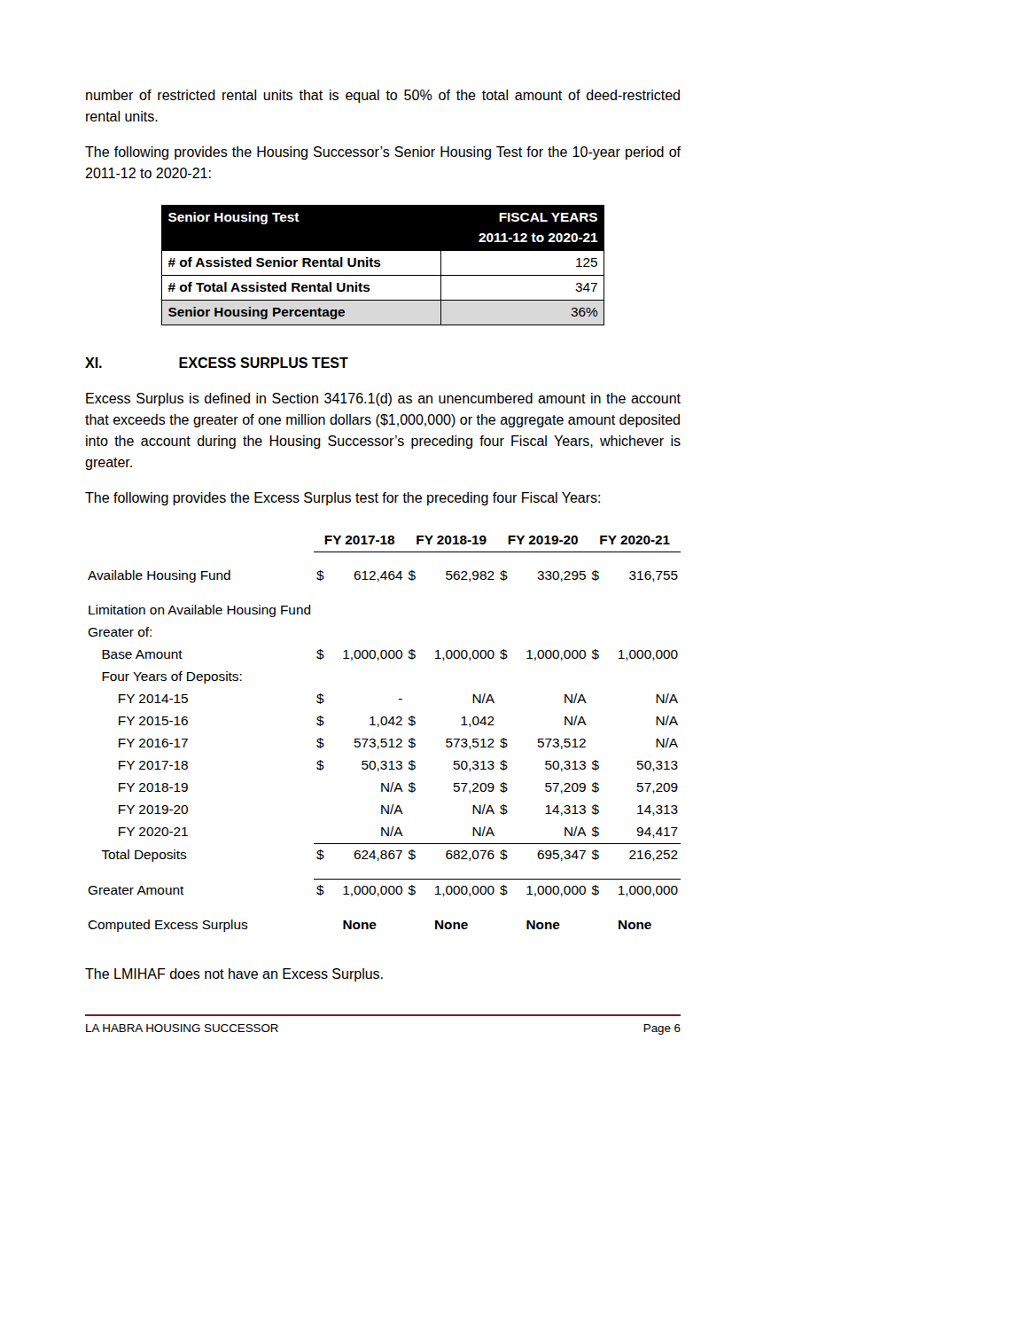number of restricted rental units that is equal to 50% of the total amount of deed-restricted rental units.
The following provides the Housing Successor’s Senior Housing Test for the 10-year period of 2011-12 to 2020-21:
| Senior Housing Test | FISCAL YEARS 2011-12 to 2020-21 |
| --- | --- |
| # of Assisted Senior Rental Units | 125 |
| # of Total Assisted Rental Units | 347 |
| Senior Housing Percentage | 36% |
XI. EXCESS SURPLUS TEST
Excess Surplus is defined in Section 34176.1(d) as an unencumbered amount in the account that exceeds the greater of one million dollars ($1,000,000) or the aggregate amount deposited into the account during the Housing Successor’s preceding four Fiscal Years, whichever is greater.
The following provides the Excess Surplus test for the preceding four Fiscal Years:
| | FY 2017-18 | FY 2018-19 | FY 2019-20 | FY 2020-21 |
| --- | --- | --- | --- | --- |
| Available Housing Fund | $ | 612,464 | $ | 562,982 | $ | 330,295 | $ | 316,755 |
| Limitation on Available Housing Fund | |
| Greater of: | |
| Base Amount | $ | 1,000,000 | $ | 1,000,000 | $ | 1,000,000 | $ | 1,000,000 |
| Four Years of Deposits: | |
| FY 2014-15 | $ | - | | N/A | | N/A | | N/A |
| FY 2015-16 | $ | 1,042 | $ | 1,042 | | N/A | | N/A |
| FY 2016-17 | $ | 573,512 | $ | 573,512 | $ | 573,512 | | N/A |
| FY 2017-18 | $ | 50,313 | $ | 50,313 | $ | 50,313 | $ | 50,313 |
| FY 2018-19 | | N/A | $ | 57,209 | $ | 57,209 | $ | 57,209 |
| FY 2019-20 | | N/A | | N/A | $ | 14,313 | $ | 14,313 |
| FY 2020-21 | | N/A | | N/A | | N/A | $ | 94,417 |
| Total Deposits | $ | 624,867 | $ | 682,076 | $ | 695,347 | $ | 216,252 |
| Greater Amount | $ | 1,000,000 | $ | 1,000,000 | $ | 1,000,000 | $ | 1,000,000 |
| Computed Excess Surplus | None | None | None | None |
The LMIHAF does not have an Excess Surplus.
La Habra Housing Successor Page 6